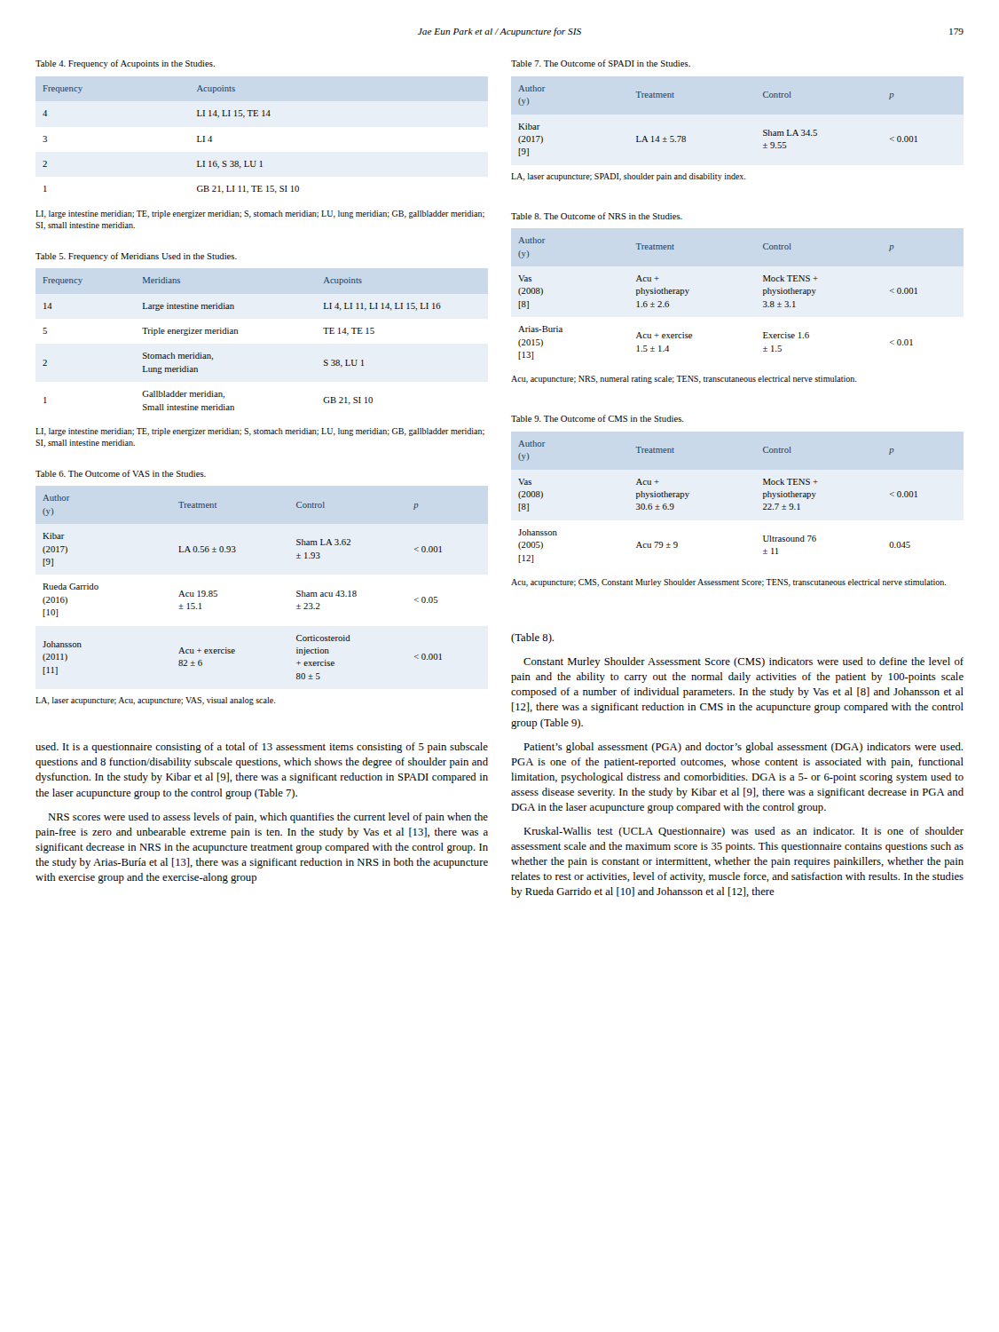Jae Eun Park et al / Acupuncture for SIS
179
Table 4. Frequency of Acupoints in the Studies.
| Frequency | Acupoints |
| --- | --- |
| 4 | LI 14, LI 15, TE 14 |
| 3 | LI 4 |
| 2 | LI 16, S 38, LU 1 |
| 1 | GB 21, LI 11, TE 15, SI 10 |
LI, large intestine meridian; TE, triple energizer meridian; S, stomach meridian; LU, lung meridian; GB, gallbladder meridian; SI, small intestine meridian.
Table 5. Frequency of Meridians Used in the Studies.
| Frequency | Meridians | Acupoints |
| --- | --- | --- |
| 14 | Large intestine meridian | LI 4, LI 11, LI 14, LI 15, LI 16 |
| 5 | Triple energizer meridian | TE 14, TE 15 |
| 2 | Stomach meridian, Lung meridian | S 38, LU 1 |
| 1 | Gallbladder meridian, Small intestine meridian | GB 21, SI 10 |
LI, large intestine meridian; TE, triple energizer meridian; S, stomach meridian; LU, lung meridian; GB, gallbladder meridian; SI, small intestine meridian.
Table 6. The Outcome of VAS in the Studies.
| Author (y) | Treatment | Control | p |
| --- | --- | --- | --- |
| Kibar (2017) [9] | LA 0.56 ± 0.93 | Sham LA 3.62 ± 1.93 | < 0.001 |
| Rueda Garrido (2016) [10] | Acu 19.85 ± 15.1 | Sham acu 43.18 ± 23.2 | < 0.05 |
| Johansson (2011) [11] | Acu + exercise 82 ± 6 | Corticosteroid injection + exercise 80 ± 5 | < 0.001 |
LA, laser acupuncture; Acu, acupuncture; VAS, visual analog scale.
used. It is a questionnaire consisting of a total of 13 assessment items consisting of 5 pain subscale questions and 8 function/disability subscale questions, which shows the degree of shoulder pain and dysfunction. In the study by Kibar et al [9], there was a significant reduction in SPADI compared in the laser acupuncture group to the control group (Table 7).
NRS scores were used to assess levels of pain, which quantifies the current level of pain when the pain-free is zero and unbearable extreme pain is ten. In the study by Vas et al [13], there was a significant decrease in NRS in the acupuncture treatment group compared with the control group. In the study by Arias-Buría et al [13], there was a significant reduction in NRS in both the acupuncture with exercise group and the exercise-along group
Table 7. The Outcome of SPADI in the Studies.
| Author (y) | Treatment | Control | p |
| --- | --- | --- | --- |
| Kibar (2017) [9] | LA 14 ± 5.78 | Sham LA 34.5 ± 9.55 | < 0.001 |
LA, laser acupuncture; SPADI, shoulder pain and disability index.
Table 8. The Outcome of NRS in the Studies.
| Author (y) | Treatment | Control | p |
| --- | --- | --- | --- |
| Vas (2008) [8] | Acu + physiotherapy 1.6 ± 2.6 | Mock TENS + physiotherapy 3.8 ± 3.1 | < 0.001 |
| Arias-Buria (2015) [13] | Acu + exercise 1.5 ± 1.4 | Exercise 1.6 ± 1.5 | < 0.01 |
Acu, acupuncture; NRS, numeral rating scale; TENS, transcutaneous electrical nerve stimulation.
Table 9. The Outcome of CMS in the Studies.
| Author (y) | Treatment | Control | p |
| --- | --- | --- | --- |
| Vas (2008) [8] | Acu + physiotherapy 30.6 ± 6.9 | Mock TENS + physiotherapy 22.7 ± 9.1 | < 0.001 |
| Johansson (2005) [12] | Acu 79 ± 9 | Ultrasound 76 ± 11 | 0.045 |
Acu, acupuncture; CMS, Constant Murley Shoulder Assessment Score; TENS, transcutaneous electrical nerve stimulation.
(Table 8).
Constant Murley Shoulder Assessment Score (CMS) indicators were used to define the level of pain and the ability to carry out the normal daily activities of the patient by 100-points scale composed of a number of individual parameters. In the study by Vas et al [8] and Johansson et al [12], there was a significant reduction in CMS in the acupuncture group compared with the control group (Table 9).
Patient’s global assessment (PGA) and doctor’s global assessment (DGA) indicators were used. PGA is one of the patient-reported outcomes, whose content is associated with pain, functional limitation, psychological distress and comorbidities. DGA is a 5- or 6-point scoring system used to assess disease severity. In the study by Kibar et al [9], there was a significant decrease in PGA and DGA in the laser acupuncture group compared with the control group.
Kruskal-Wallis test (UCLA Questionnaire) was used as an indicator. It is one of shoulder assessment scale and the maximum score is 35 points. This questionnaire contains questions such as whether the pain is constant or intermittent, whether the pain requires painkillers, whether the pain relates to rest or activities, level of activity, muscle force, and satisfaction with results. In the studies by Rueda Garrido et al [10] and Johansson et al [12], there